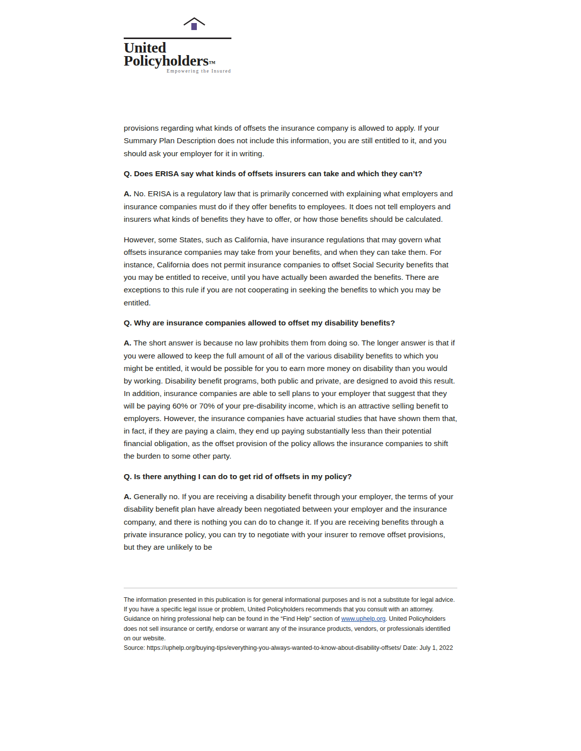United Policyholders™
Empowering the Insured
provisions regarding what kinds of offsets the insurance company is allowed to apply. If your Summary Plan Description does not include this information, you are still entitled to it, and you should ask your employer for it in writing.
Q. Does ERISA say what kinds of offsets insurers can take and which they can’t?
A. No. ERISA is a regulatory law that is primarily concerned with explaining what employers and insurance companies must do if they offer benefits to employees. It does not tell employers and insurers what kinds of benefits they have to offer, or how those benefits should be calculated.
However, some States, such as California, have insurance regulations that may govern what offsets insurance companies may take from your benefits, and when they can take them. For instance, California does not permit insurance companies to offset Social Security benefits that you may be entitled to receive, until you have actually been awarded the benefits. There are exceptions to this rule if you are not cooperating in seeking the benefits to which you may be entitled.
Q. Why are insurance companies allowed to offset my disability benefits?
A. The short answer is because no law prohibits them from doing so. The longer answer is that if you were allowed to keep the full amount of all of the various disability benefits to which you might be entitled, it would be possible for you to earn more money on disability than you would by working. Disability benefit programs, both public and private, are designed to avoid this result. In addition, insurance companies are able to sell plans to your employer that suggest that they will be paying 60% or 70% of your pre-disability income, which is an attractive selling benefit to employers. However, the insurance companies have actuarial studies that have shown them that, in fact, if they are paying a claim, they end up paying substantially less than their potential financial obligation, as the offset provision of the policy allows the insurance companies to shift the burden to some other party.
Q. Is there anything I can do to get rid of offsets in my policy?
A. Generally no. If you are receiving a disability benefit through your employer, the terms of your disability benefit plan have already been negotiated between your employer and the insurance company, and there is nothing you can do to change it. If you are receiving benefits through a private insurance policy, you can try to negotiate with your insurer to remove offset provisions, but they are unlikely to be
The information presented in this publication is for general informational purposes and is not a substitute for legal advice. If you have a specific legal issue or problem, United Policyholders recommends that you consult with an attorney. Guidance on hiring professional help can be found in the “Find Help” section of www.uphelp.org. United Policyholders does not sell insurance or certify, endorse or warrant any of the insurance products, vendors, or professionals identified on our website.
Source: https://uphelp.org/buying-tips/everything-you-always-wanted-to-know-about-disability-offsets/ Date: July 1, 2022